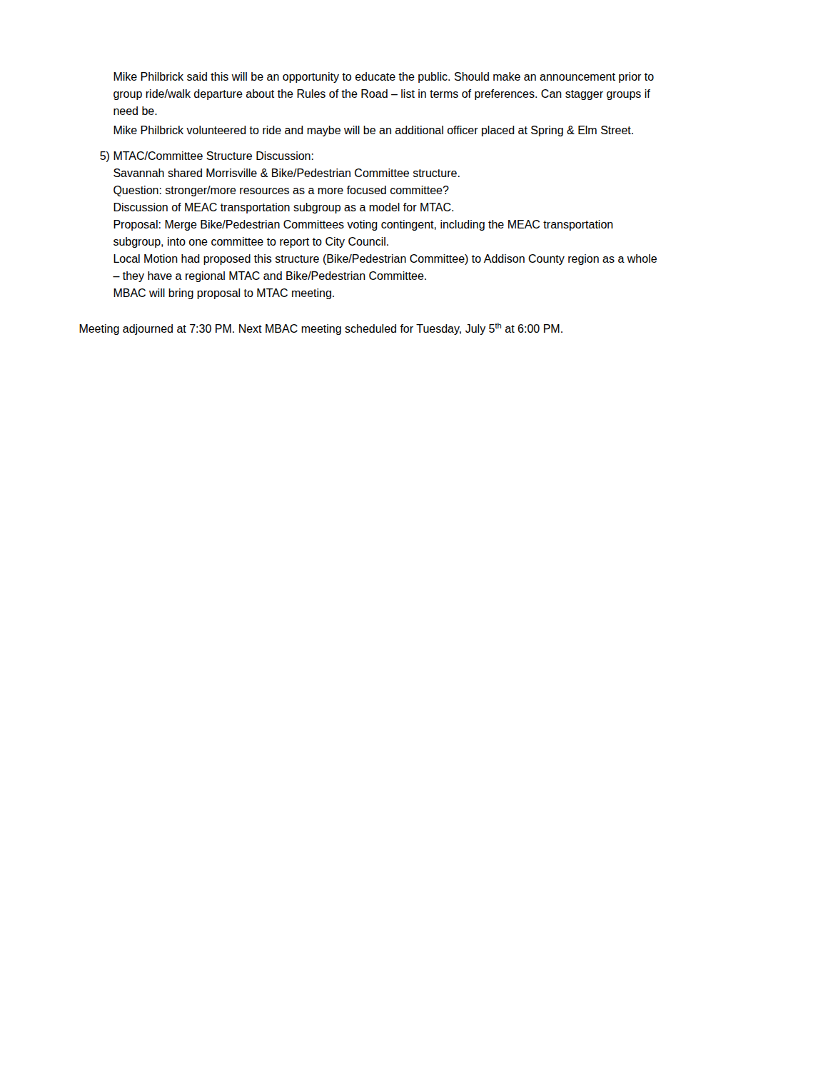Mike Philbrick said this will be an opportunity to educate the public. Should make an announcement prior to group ride/walk departure about the Rules of the Road – list in terms of preferences. Can stagger groups if need be.
Mike Philbrick volunteered to ride and maybe will be an additional officer placed at Spring & Elm Street.
MTAC/Committee Structure Discussion:
Savannah shared Morrisville & Bike/Pedestrian Committee structure.
Question: stronger/more resources as a more focused committee?
Discussion of MEAC transportation subgroup as a model for MTAC.
Proposal: Merge Bike/Pedestrian Committees voting contingent, including the MEAC transportation subgroup, into one committee to report to City Council.
Local Motion had proposed this structure (Bike/Pedestrian Committee) to Addison County region as a whole – they have a regional MTAC and Bike/Pedestrian Committee.
MBAC will bring proposal to MTAC meeting.
Meeting adjourned at 7:30 PM. Next MBAC meeting scheduled for Tuesday, July 5th at 6:00 PM.